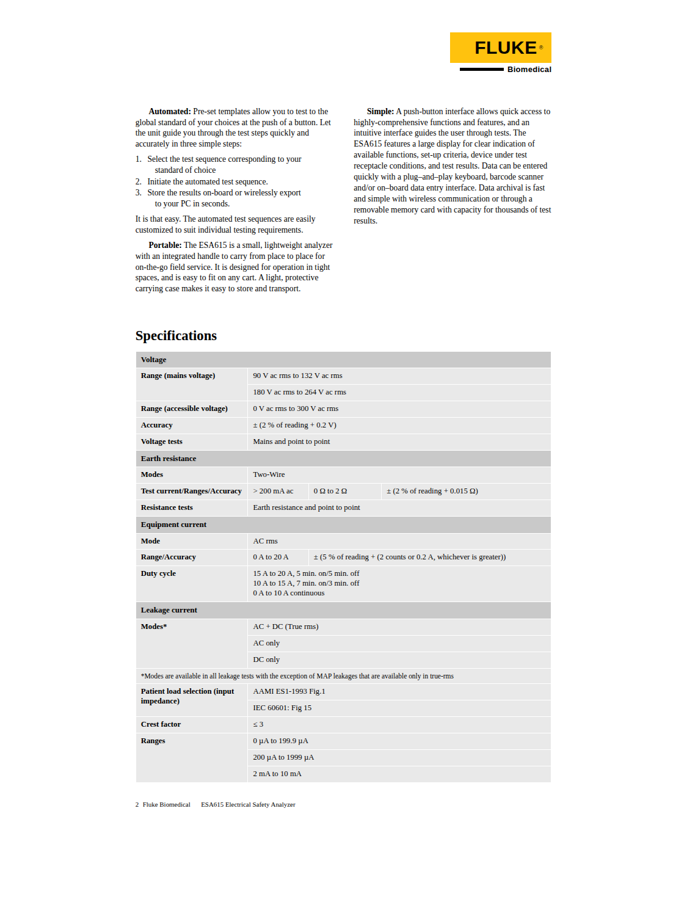FLUKE®
Biomedical
Automated: Pre-set templates allow you to test to the global standard of your choices at the push of a button. Let the unit guide you through the test steps quickly and accurately in three simple steps:
Select the test sequence corresponding to yourstandard of choice
Initiate the automated test sequence.
Store the results on-board or wirelessly exportto your PC in seconds.
It is that easy. The automated test sequences are easily customized to suit individual testing requirements.
Portable: The ESA615 is a small, lightweight analyzer with an integrated handle to carry from place to place for on-the-go field service. It is designed for operation in tight spaces, and is easy to fit on any cart. A light, protective carrying case makes it easy to store and transport.
Simple: A push-button interface allows quick access to highly-comprehensive functions and features, and an intuitive interface guides the user through tests. The ESA615 features a large display for clear indication of available functions, set-up criteria, device under test receptacle conditions, and test results. Data can be entered quickly with a plug–and–play keyboard, barcode scanner and/or on–board data entry interface. Data archival is fast and simple with wireless communication or through a removable memory card with capacity for thousands of test results.
Specifications
| Voltage |
| Range (mains voltage) | 90 V ac rms to 132 V ac rms |
| 180 V ac rms to 264 V ac rms |
| Range (accessible voltage) | 0 V ac rms to 300 V ac rms |
| Accuracy | ± (2 % of reading + 0.2 V) |
| Voltage tests | Mains and point to point |
| Earth resistance |
| Modes | Two-Wire |
| Test current/Ranges/Accuracy | > 200 mA ac | 0 Ω to 2 Ω | ± (2 % of reading + 0.015 Ω) |
| Resistance tests | Earth resistance and point to point |
| Equipment current |
| Mode | AC rms |
| Range/Accuracy | 0 A to 20 A | ± (5 % of reading + (2 counts or 0.2 A, whichever is greater)) |
| Duty cycle | 15 A to 20 A, 5 min. on/5 min. off 10 A to 15 A, 7 min. on/3 min. off 0 A to 10 A continuous |
| Leakage current |
| Modes* | AC + DC (True rms) |
| AC only |
| DC only |
| *Modes are available in all leakage tests with the exception of MAP leakages that are available only in true-rms |
| Patient load selection (input impedance) | AAMI ES1-1993 Fig.1 |
| IEC 60601: Fig 15 |
| Crest factor | ≤ 3 |
| Ranges | 0 µA to 199.9 µA |
| 200 µA to 1999 µA |
| 2 mA to 10 mA |
2 Fluke Biomedical ESA615 Electrical Safety Analyzer